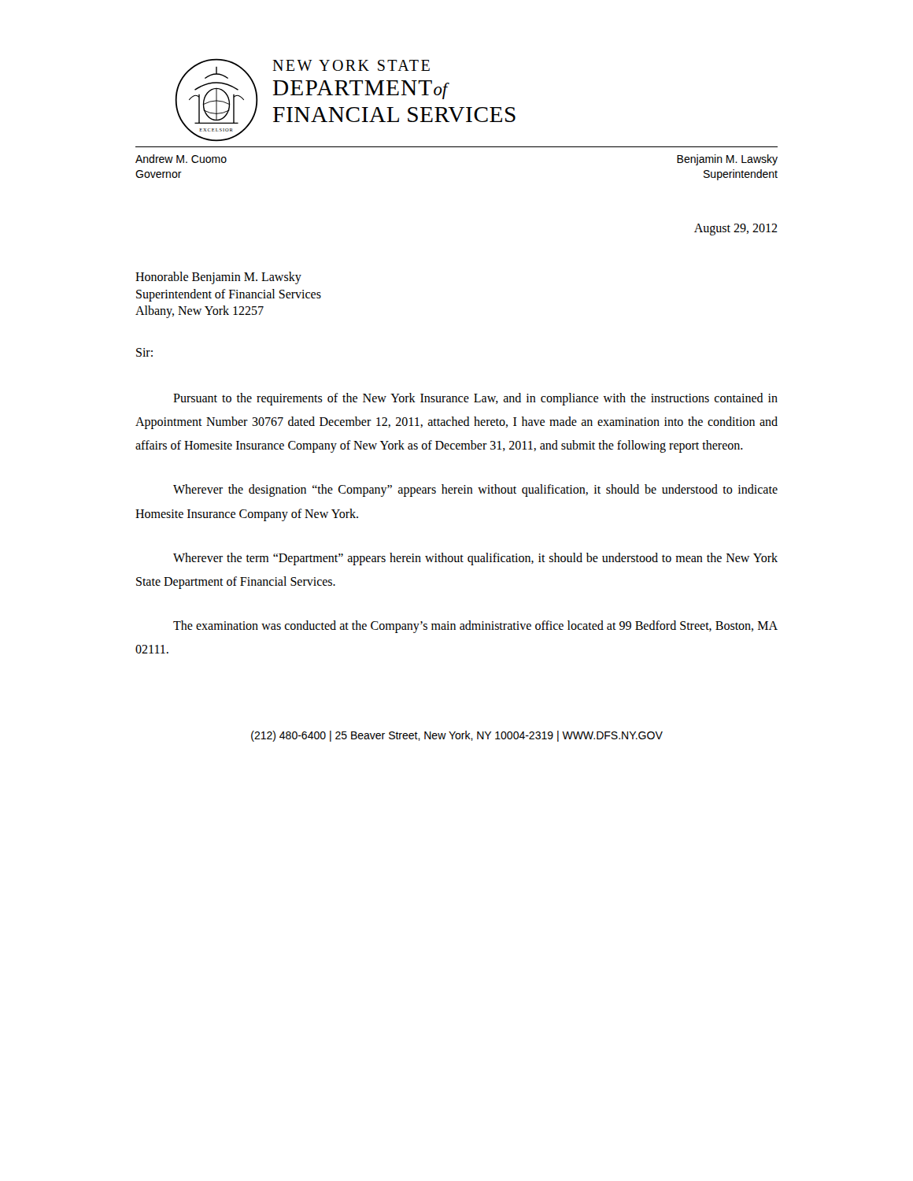EXCELSIOR
New York State
DEPARTMENTof
Financial Services
Andrew M. Cuomo
Governor
Benjamin M. Lawsky
Superintendent
August 29, 2012
Honorable Benjamin M. Lawsky
Superintendent of Financial Services
Albany, New York 12257
Sir:
Pursuant to the requirements of the New York Insurance Law, and in compliance with the instructions contained in Appointment Number 30767 dated December 12, 2011, attached hereto, I have made an examination into the condition and affairs of Homesite Insurance Company of New York as of December 31, 2011, and submit the following report thereon.
Wherever the designation “the Company” appears herein without qualification, it should be understood to indicate Homesite Insurance Company of New York.
Wherever the term “Department” appears herein without qualification, it should be understood to mean the New York State Department of Financial Services.
The examination was conducted at the Company’s main administrative office located at 99 Bedford Street, Boston, MA 02111.
(212) 480-6400 | 25 Beaver Street, New York, NY 10004-2319 | WWW.DFS.NY.GOV